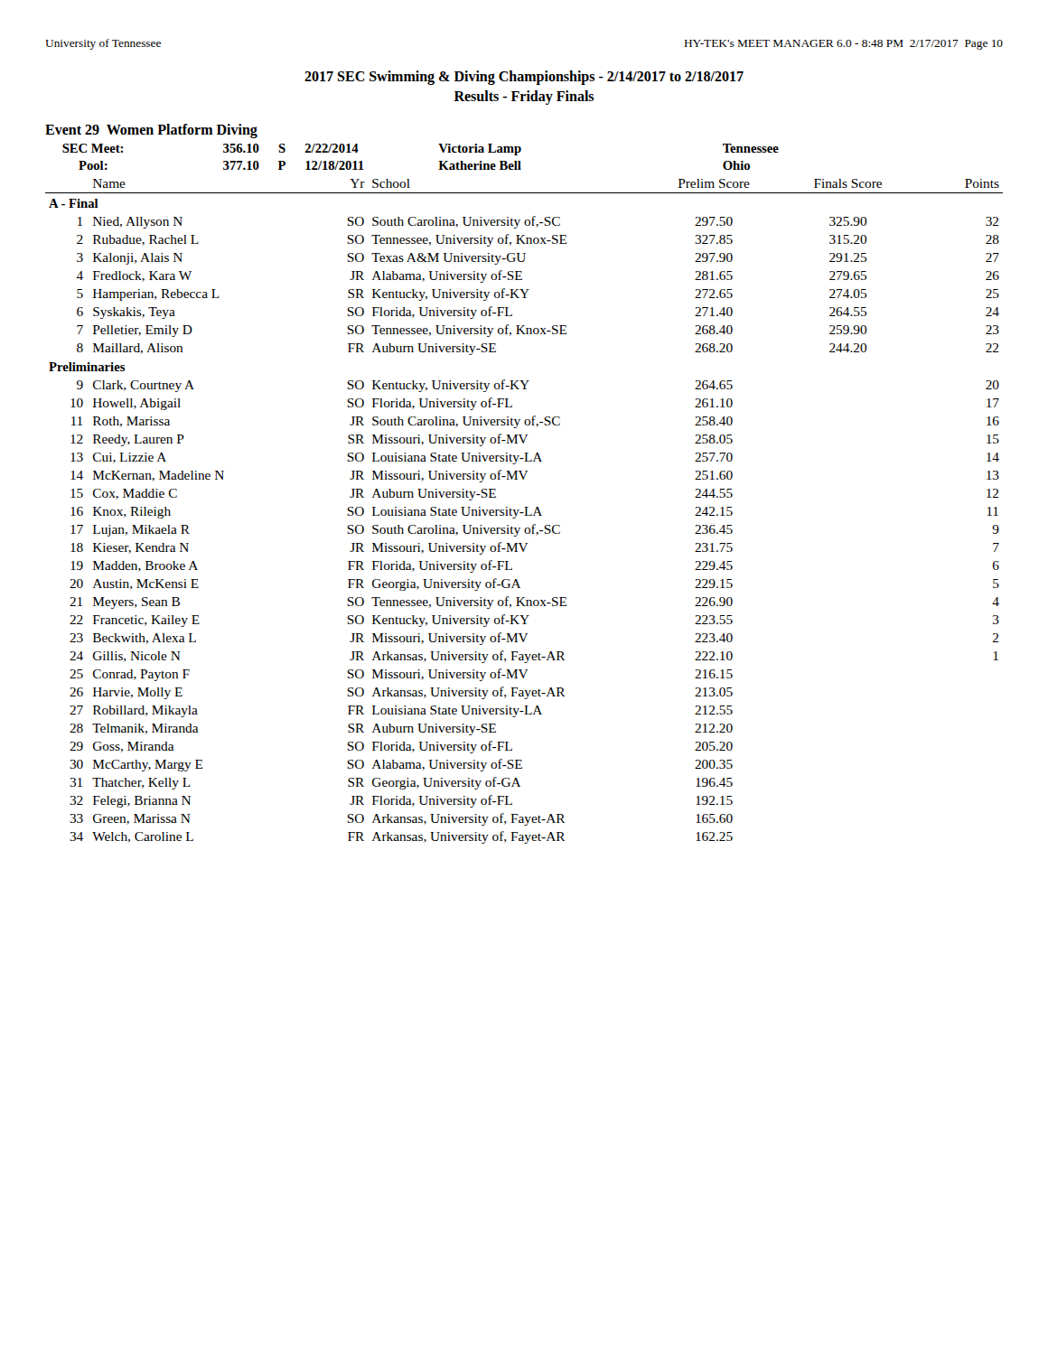University of Tennessee
HY-TEK's MEET MANAGER 6.0 - 8:48 PM 2/17/2017 Page 10
2017 SEC Swimming & Diving Championships - 2/14/2017 to 2/18/2017
Results - Friday Finals
Event 29 Women Platform Diving
| SEC Meet: | 356.10 | S | 2/22/2014 | Victoria Lamp | Tennessee |
| Pool: | 377.10 | P | 12/18/2011 | Katherine Bell | Ohio |
| | Name | Yr | School | Prelim Score | Finals Score | Points |
| A - Final |
| 1 | Nied, Allyson N | SO | South Carolina, University of,-SC | 297.50 | 325.90 | 32 |
| 2 | Rubadue, Rachel L | SO | Tennessee, University of, Knox-SE | 327.85 | 315.20 | 28 |
| 3 | Kalonji, Alais N | SO | Texas A&M University-GU | 297.90 | 291.25 | 27 |
| 4 | Fredlock, Kara W | JR | Alabama, University of-SE | 281.65 | 279.65 | 26 |
| 5 | Hamperian, Rebecca L | SR | Kentucky, University of-KY | 272.65 | 274.05 | 25 |
| 6 | Syskakis, Teya | SO | Florida, University of-FL | 271.40 | 264.55 | 24 |
| 7 | Pelletier, Emily D | SO | Tennessee, University of, Knox-SE | 268.40 | 259.90 | 23 |
| 8 | Maillard, Alison | FR | Auburn University-SE | 268.20 | 244.20 | 22 |
| Preliminaries |
| 9 | Clark, Courtney A | SO | Kentucky, University of-KY | 264.65 | | 20 |
| 10 | Howell, Abigail | SO | Florida, University of-FL | 261.10 | | 17 |
| 11 | Roth, Marissa | JR | South Carolina, University of,-SC | 258.40 | | 16 |
| 12 | Reedy, Lauren P | SR | Missouri, University of-MV | 258.05 | | 15 |
| 13 | Cui, Lizzie A | SO | Louisiana State University-LA | 257.70 | | 14 |
| 14 | McKernan, Madeline N | JR | Missouri, University of-MV | 251.60 | | 13 |
| 15 | Cox, Maddie C | JR | Auburn University-SE | 244.55 | | 12 |
| 16 | Knox, Rileigh | SO | Louisiana State University-LA | 242.15 | | 11 |
| 17 | Lujan, Mikaela R | SO | South Carolina, University of,-SC | 236.45 | | 9 |
| 18 | Kieser, Kendra N | JR | Missouri, University of-MV | 231.75 | | 7 |
| 19 | Madden, Brooke A | FR | Florida, University of-FL | 229.45 | | 6 |
| 20 | Austin, McKensi E | FR | Georgia, University of-GA | 229.15 | | 5 |
| 21 | Meyers, Sean B | SO | Tennessee, University of, Knox-SE | 226.90 | | 4 |
| 22 | Francetic, Kailey E | SO | Kentucky, University of-KY | 223.55 | | 3 |
| 23 | Beckwith, Alexa L | JR | Missouri, University of-MV | 223.40 | | 2 |
| 24 | Gillis, Nicole N | JR | Arkansas, University of, Fayet-AR | 222.10 | | 1 |
| 25 | Conrad, Payton F | SO | Missouri, University of-MV | 216.15 | | |
| 26 | Harvie, Molly E | SO | Arkansas, University of, Fayet-AR | 213.05 | | |
| 27 | Robillard, Mikayla | FR | Louisiana State University-LA | 212.55 | | |
| 28 | Telmanik, Miranda | SR | Auburn University-SE | 212.20 | | |
| 29 | Goss, Miranda | SO | Florida, University of-FL | 205.20 | | |
| 30 | McCarthy, Margy E | SO | Alabama, University of-SE | 200.35 | | |
| 31 | Thatcher, Kelly L | SR | Georgia, University of-GA | 196.45 | | |
| 32 | Felegi, Brianna N | JR | Florida, University of-FL | 192.15 | | |
| 33 | Green, Marissa N | SO | Arkansas, University of, Fayet-AR | 165.60 | | |
| 34 | Welch, Caroline L | FR | Arkansas, University of, Fayet-AR | 162.25 | | |